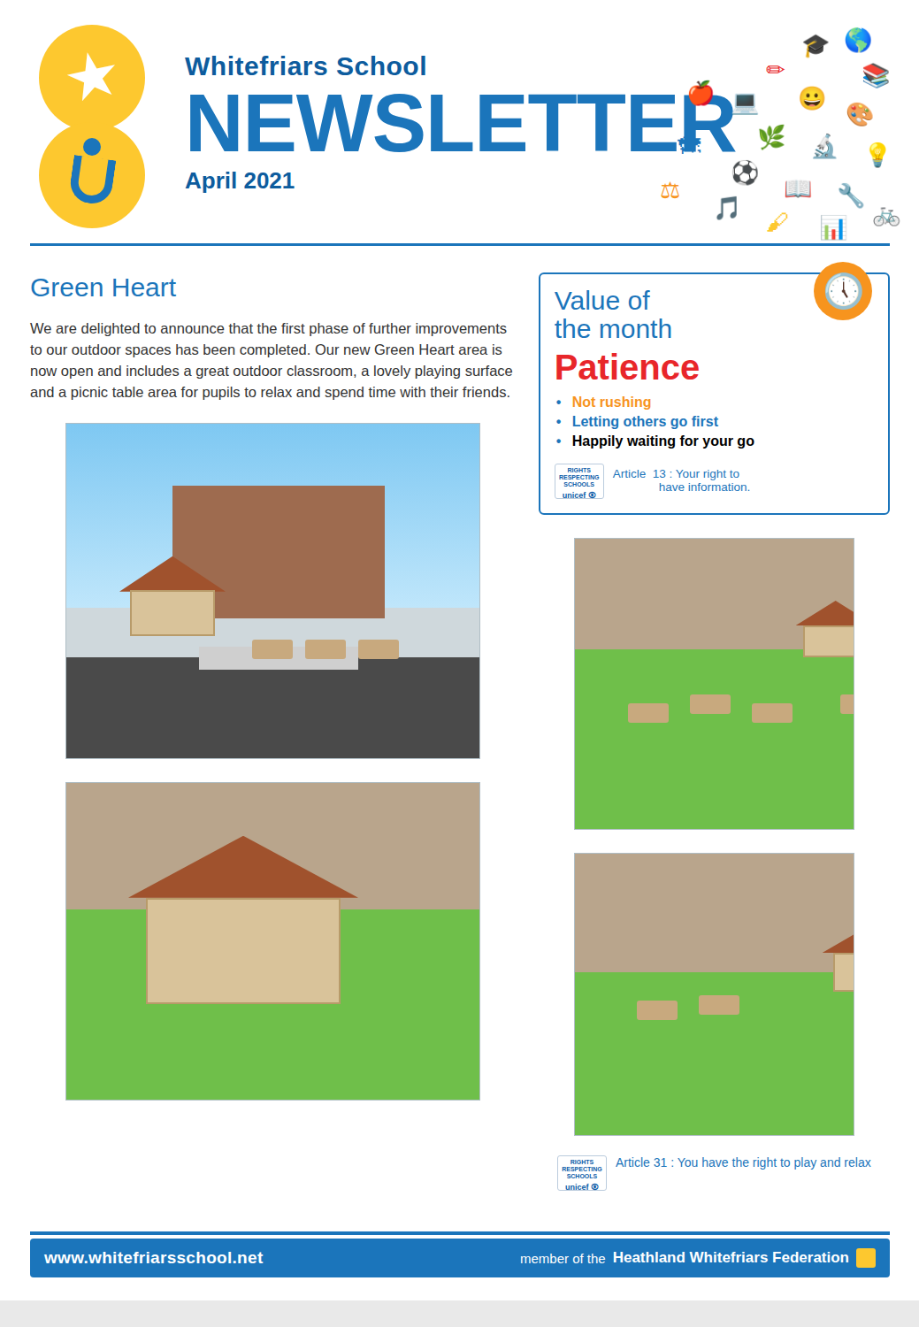★
🎓 🌎 ✏ 📚 💻 😀 🎨 🌿 🔬 💡 ⚽ 📖 🔧 🎵 🖌 📊 🚲 🗺 🍎 ⚖
Whitefriars School
NEWSLETTER
April 2021
Green Heart
We are delighted to announce that the first phase of further improvements to our outdoor spaces has been completed. Our new Green Heart area is now open and includes a great outdoor classroom, a lovely playing surface and a picnic table area for pupils to relax and spend time with their friends.
School building with gazebo and picnic tables
Wooden gazebo outdoor classroom
🕔
Value of
the month
Patience
Not rushing
Letting others go first
Happily waiting for your go
RIGHTS
RESPECTING
SCHOOLS unicef ⦿
Article 13 : Your right to have information.
Picnic tables on artificial grass
Green Heart area overview
RIGHTS
RESPECTING
SCHOOLS unicef ⦿
Article 31 : You have the right to play and relax
www.whitefriarsschool.net
member of the Heathland Whitefriars Federation